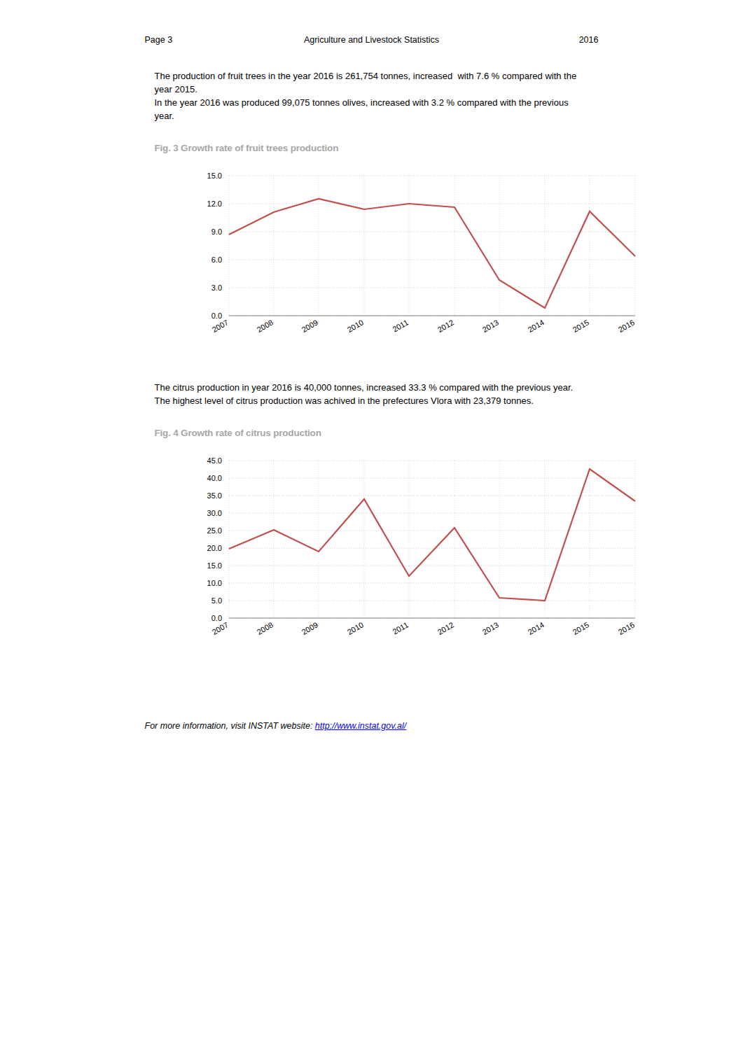Page 3
Agriculture and Livestock Statistics
2016
The production of fruit trees in the year 2016 is 261,754 tonnes, increased with 7.6 % compared with the year 2015.
In the year 2016 was produced 99,075 tonnes olives, increased with 3.2 % compared with the previous year.
Fig. 3 Growth rate of fruit trees production
15.0 12.0 9.0 6.0 3.0 0.0 2007 2008 2009 2010 2011 2012 2013 2014 2015 2016
The citrus production in year 2016 is 40,000 tonnes, increased 33.3 % compared with the previous year.
The highest level of citrus production was achived in the prefectures Vlora with 23,379 tonnes.
Fig. 4 Growth rate of citrus production
45.0 40.0 35.0 30.0 25.0 20.0 15.0 10.0 5.0 0.0 2007 2008 2009 2010 2011 2012 2013 2014 2015 2016
For more information, visit INSTAT website: http://www.instat.gov.al/